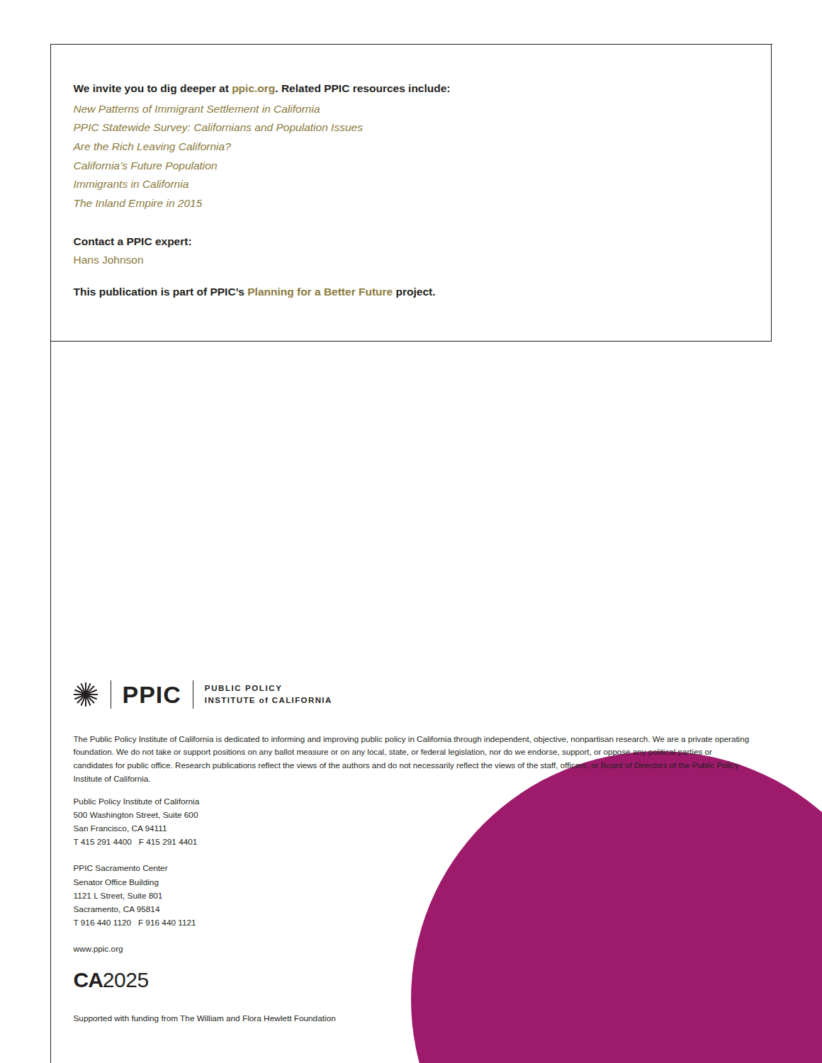We invite you to dig deeper at ppic.org. Related PPIC resources include:
New Patterns of Immigrant Settlement in California
PPIC Statewide Survey: Californians and Population Issues
Are the Rich Leaving California?
California’s Future Population
Immigrants in California
The Inland Empire in 2015
Contact a PPIC expert:
Hans Johnson
This publication is part of PPIC’s Planning for a Better Future project.
PPIC
Public Policy
Institute of California
The Public Policy Institute of California is dedicated to informing and improving public policy in California through independent, objective, nonpartisan research. We are a private operating foundation. We do not take or support positions on any ballot measure or on any local, state, or federal legislation, nor do we endorse, support, or oppose any political parties or candidates for public office. Research publications reflect the views of the authors and do not necessarily reflect the views of the staff, officers, or Board of Directors of the Public Policy Institute of California.
Public Policy Institute of California
500 Washington Street, Suite 600
San Francisco, CA 94111
T 415 291 4400 F 415 291 4401
PPIC Sacramento Center
Senator Office Building
1121 L Street, Suite 801
Sacramento, CA 95814
T 916 440 1120 F 916 440 1121
www.ppic.org
CA 2025
Supported with funding from The William and Flora Hewlett Foundation